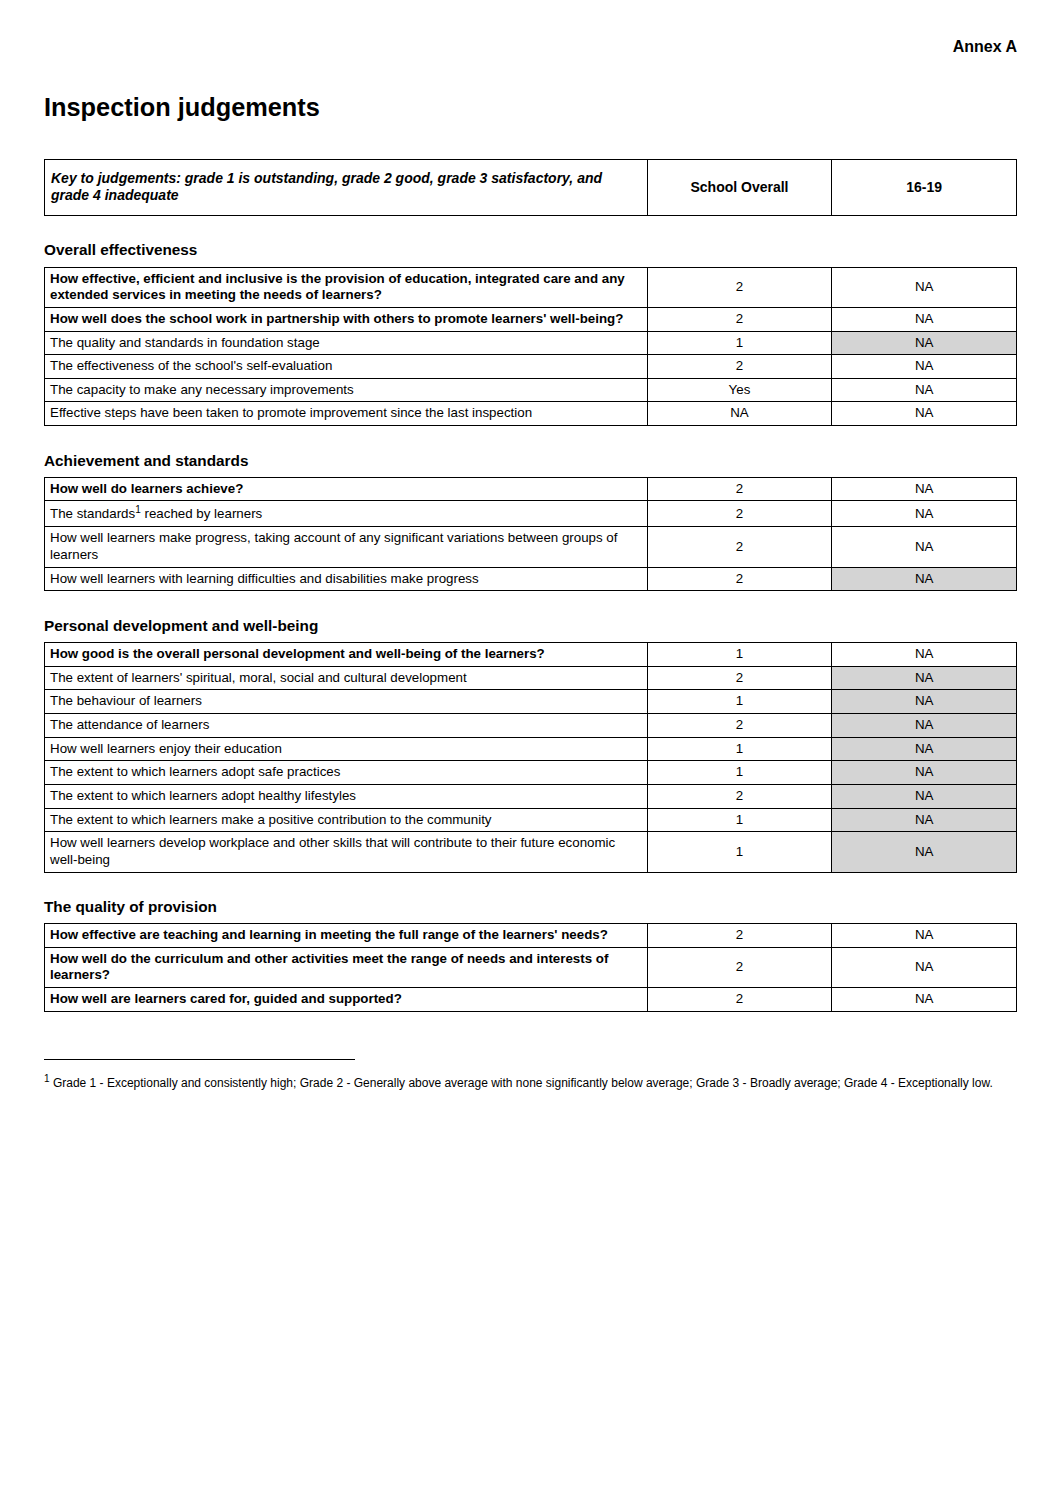Annex A
Inspection judgements
| Key to judgements: grade 1 is outstanding, grade 2 good, grade 3 satisfactory, and grade 4 inadequate | School Overall | 16-19 |
Overall effectiveness
| How effective, efficient and inclusive is the provision of education, integrated care and any extended services in meeting the needs of learners? | 2 | NA |
| How well does the school work in partnership with others to promote learners' well-being? | 2 | NA |
| The quality and standards in foundation stage | 1 | NA |
| The effectiveness of the school's self-evaluation | 2 | NA |
| The capacity to make any necessary improvements | Yes | NA |
| Effective steps have been taken to promote improvement since the last inspection | NA | NA |
Achievement and standards
| How well do learners achieve? | 2 | NA |
| The standards 1 reached by learners | 2 | NA |
| How well learners make progress, taking account of any significant variations between groups of learners | 2 | NA |
| How well learners with learning difficulties and disabilities make progress | 2 | NA |
Personal development and well-being
| How good is the overall personal development and well-being of the learners? | 1 | NA |
| The extent of learners' spiritual, moral, social and cultural development | 2 | NA |
| The behaviour of learners | 1 | NA |
| The attendance of learners | 2 | NA |
| How well learners enjoy their education | 1 | NA |
| The extent to which learners adopt safe practices | 1 | NA |
| The extent to which learners adopt healthy lifestyles | 2 | NA |
| The extent to which learners make a positive contribution to the community | 1 | NA |
| How well learners develop workplace and other skills that will contribute to their future economic well-being | 1 | NA |
The quality of provision
| How effective are teaching and learning in meeting the full range of the learners' needs? | 2 | NA |
| How well do the curriculum and other activities meet the range of needs and interests of learners? | 2 | NA |
| How well are learners cared for, guided and supported? | 2 | NA |
1 Grade 1 - Exceptionally and consistently high; Grade 2 - Generally above average with none significantly below average; Grade 3 - Broadly average; Grade 4 - Exceptionally low.